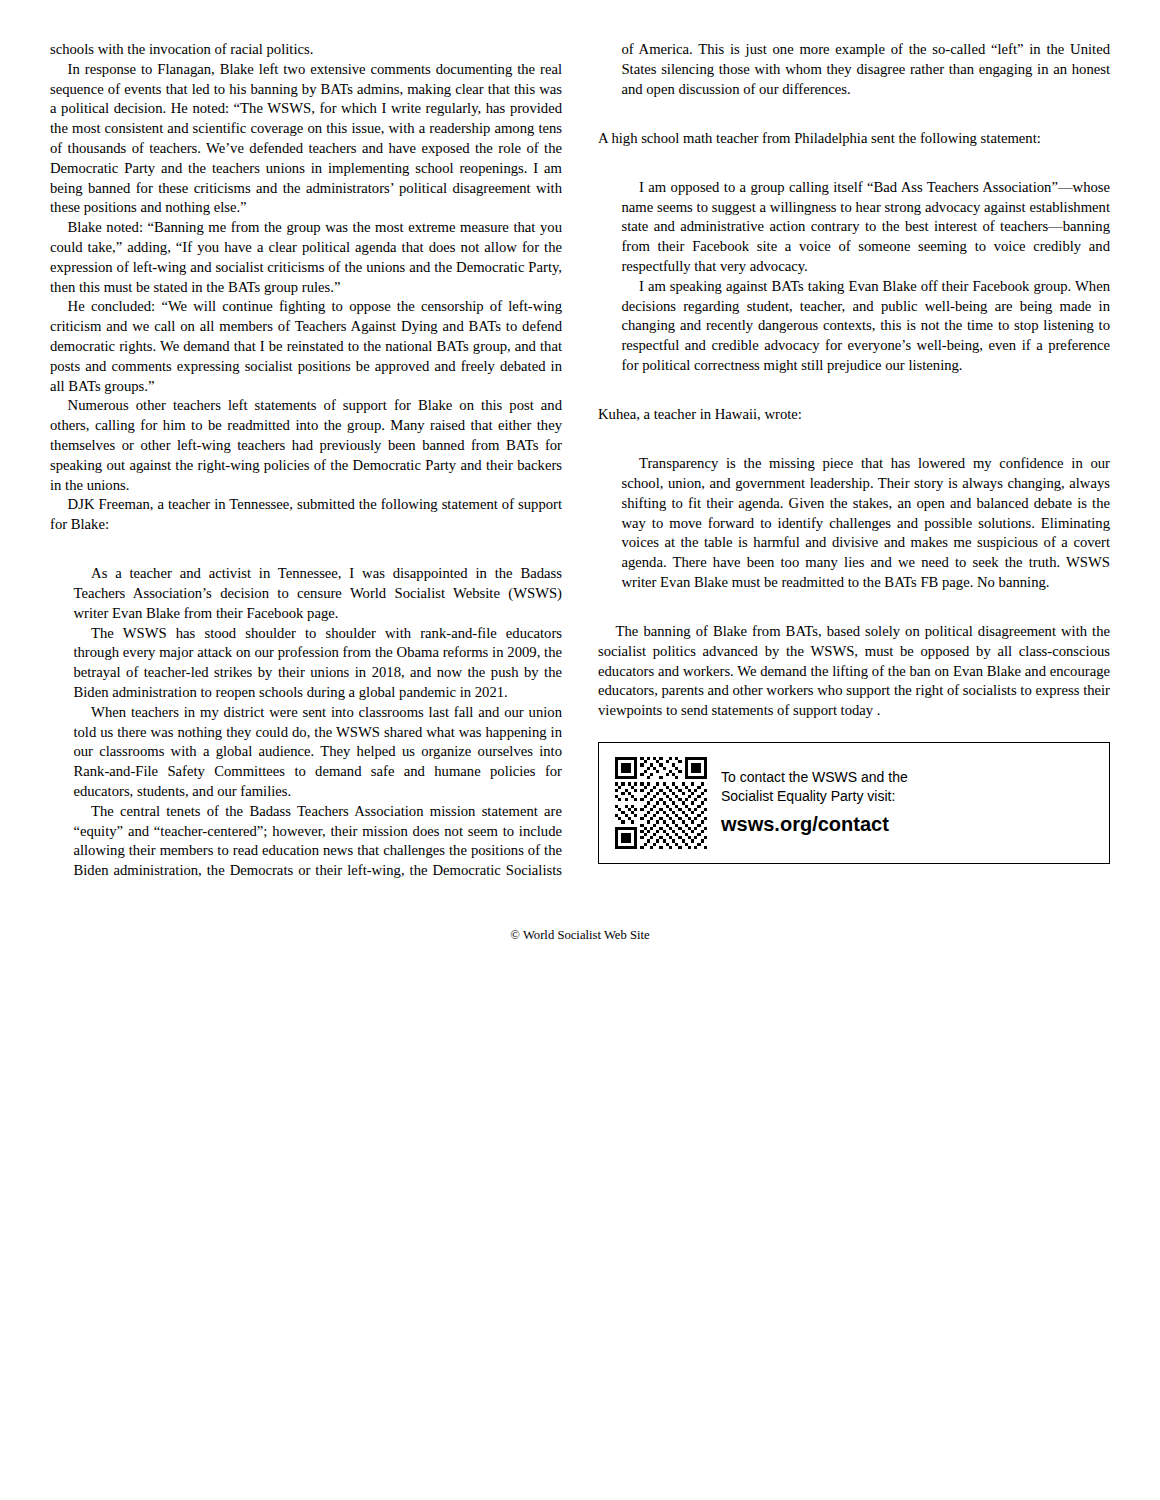schools with the invocation of racial politics.
In response to Flanagan, Blake left two extensive comments documenting the real sequence of events that led to his banning by BATs admins, making clear that this was a political decision. He noted: “The WSWS, for which I write regularly, has provided the most consistent and scientific coverage on this issue, with a readership among tens of thousands of teachers. We’ve defended teachers and have exposed the role of the Democratic Party and the teachers unions in implementing school reopenings. I am being banned for these criticisms and the administrators’ political disagreement with these positions and nothing else.”
Blake noted: “Banning me from the group was the most extreme measure that you could take,” adding, “If you have a clear political agenda that does not allow for the expression of left-wing and socialist criticisms of the unions and the Democratic Party, then this must be stated in the BATs group rules.”
He concluded: “We will continue fighting to oppose the censorship of left-wing criticism and we call on all members of Teachers Against Dying and BATs to defend democratic rights. We demand that I be reinstated to the national BATs group, and that posts and comments expressing socialist positions be approved and freely debated in all BATs groups.”
Numerous other teachers left statements of support for Blake on this post and others, calling for him to be readmitted into the group. Many raised that either they themselves or other left-wing teachers had previously been banned from BATs for speaking out against the right-wing policies of the Democratic Party and their backers in the unions.
DJK Freeman, a teacher in Tennessee, submitted the following statement of support for Blake:
As a teacher and activist in Tennessee, I was disappointed in the Badass Teachers Association’s decision to censure World Socialist Website (WSWS) writer Evan Blake from their Facebook page.
The WSWS has stood shoulder to shoulder with rank-and-file educators through every major attack on our profession from the Obama reforms in 2009, the betrayal of teacher-led strikes by their unions in 2018, and now the push by the Biden administration to reopen schools during a global pandemic in 2021.
When teachers in my district were sent into classrooms last fall and our union told us there was nothing they could do, the WSWS shared what was happening in our classrooms with a global audience. They helped us organize ourselves into Rank-and-File Safety Committees to demand safe and humane policies for educators, students, and our families.
The central tenets of the Badass Teachers Association mission statement are “equity” and “teacher-centered”; however, their mission does not seem to include allowing their members to read education news that challenges the positions of the Biden administration, the Democrats or their left-wing, the Democratic Socialists of America. This is just one more example of the so-called “left” in the United States silencing those with whom they disagree rather than engaging in an honest and open discussion of our differences.
A high school math teacher from Philadelphia sent the following statement:
I am opposed to a group calling itself “Bad Ass Teachers Association”—whose name seems to suggest a willingness to hear strong advocacy against establishment state and administrative action contrary to the best interest of teachers—banning from their Facebook site a voice of someone seeming to voice credibly and respectfully that very advocacy.
I am speaking against BATs taking Evan Blake off their Facebook group. When decisions regarding student, teacher, and public well-being are being made in changing and recently dangerous contexts, this is not the time to stop listening to respectful and credible advocacy for everyone’s well-being, even if a preference for political correctness might still prejudice our listening.
Kuhea, a teacher in Hawaii, wrote:
Transparency is the missing piece that has lowered my confidence in our school, union, and government leadership. Their story is always changing, always shifting to fit their agenda. Given the stakes, an open and balanced debate is the way to move forward to identify challenges and possible solutions. Eliminating voices at the table is harmful and divisive and makes me suspicious of a covert agenda. There have been too many lies and we need to seek the truth. WSWS writer Evan Blake must be readmitted to the BATs FB page. No banning.
The banning of Blake from BATs, based solely on political disagreement with the socialist politics advanced by the WSWS, must be opposed by all class-conscious educators and workers. We demand the lifting of the ban on Evan Blake and encourage educators, parents and other workers who support the right of socialists to express their viewpoints to send statements of support today .
To contact the WSWS and the
Socialist Equality Party visit: wsws.org/contact
© World Socialist Web Site